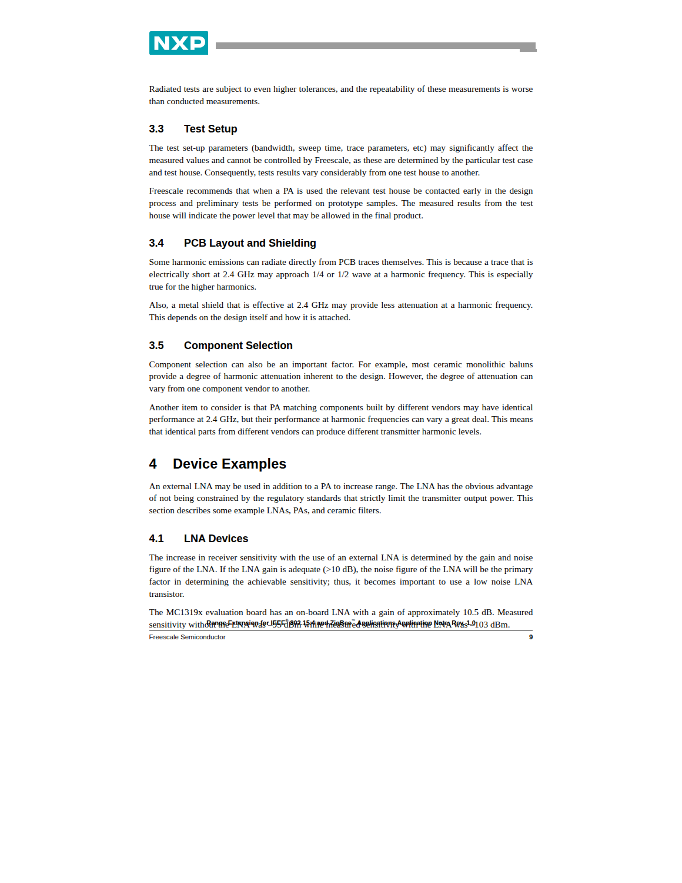Radiated tests are subject to even higher tolerances, and the repeatability of these measurements is worse than conducted measurements.
3.3 Test Setup
The test set-up parameters (bandwidth, sweep time, trace parameters, etc) may significantly affect the measured values and cannot be controlled by Freescale, as these are determined by the particular test case and test house. Consequently, tests results vary considerably from one test house to another.
Freescale recommends that when a PA is used the relevant test house be contacted early in the design process and preliminary tests be performed on prototype samples. The measured results from the test house will indicate the power level that may be allowed in the final product.
3.4 PCB Layout and Shielding
Some harmonic emissions can radiate directly from PCB traces themselves. This is because a trace that is electrically short at 2.4 GHz may approach 1/4 or 1/2 wave at a harmonic frequency. This is especially true for the higher harmonics.
Also, a metal shield that is effective at 2.4 GHz may provide less attenuation at a harmonic frequency. This depends on the design itself and how it is attached.
3.5 Component Selection
Component selection can also be an important factor. For example, most ceramic monolithic baluns provide a degree of harmonic attenuation inherent to the design. However, the degree of attenuation can vary from one component vendor to another.
Another item to consider is that PA matching components built by different vendors may have identical performance at 2.4 GHz, but their performance at harmonic frequencies can vary a great deal. This means that identical parts from different vendors can produce different transmitter harmonic levels.
4 Device Examples
An external LNA may be used in addition to a PA to increase range. The LNA has the obvious advantage of not being constrained by the regulatory standards that strictly limit the transmitter output power. This section describes some example LNAs, PAs, and ceramic filters.
4.1 LNA Devices
The increase in receiver sensitivity with the use of an external LNA is determined by the gain and noise figure of the LNA. If the LNA gain is adequate (>10 dB), the noise figure of the LNA will be the primary factor in determining the achievable sensitivity; thus, it becomes important to use a low noise LNA transistor.
The MC1319x evaluation board has an on-board LNA with a gain of approximately 10.5 dB. Measured sensitivity without the LNA was –95 dBm while measured sensitivity with the LNA was –103 dBm.
Range Extension for IEEE® 802.15.4 and ZigBee™ Applications Application Note, Rev. 1.0
Freescale Semiconductor 9